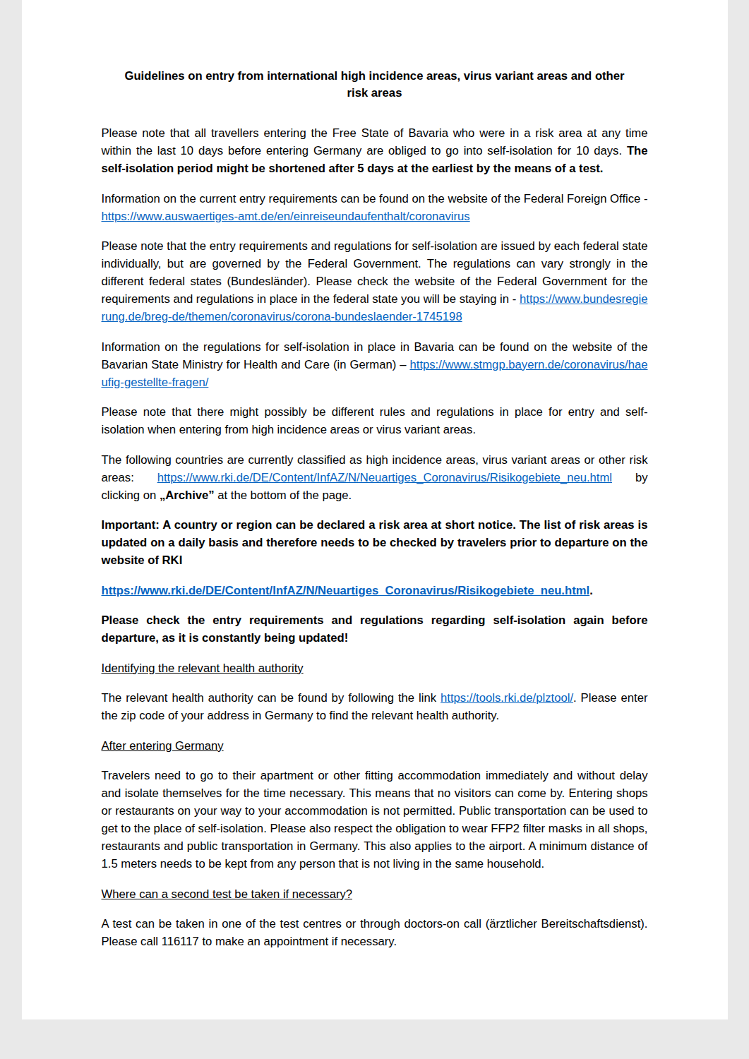Guidelines on entry from international high incidence areas, virus variant areas and other risk areas
Please note that all travellers entering the Free State of Bavaria who were in a risk area at any time within the last 10 days before entering Germany are obliged to go into self-isolation for 10 days. The self-isolation period might be shortened after 5 days at the earliest by the means of a test.
Information on the current entry requirements can be found on the website of the Federal Foreign Office - https://www.auswaertiges-amt.de/en/einreiseundaufenthalt/coronavirus
Please note that the entry requirements and regulations for self-isolation are issued by each federal state individually, but are governed by the Federal Government. The regulations can vary strongly in the different federal states (Bundesländer). Please check the website of the Federal Government for the requirements and regulations in place in the federal state you will be staying in - https://www.bundesregierung.de/breg-de/themen/coronavirus/corona-bundeslaender-1745198
Information on the regulations for self-isolation in place in Bavaria can be found on the website of the Bavarian State Ministry for Health and Care (in German) – https://www.stmgp.bayern.de/coronavirus/haeufig-gestellte-fragen/
Please note that there might possibly be different rules and regulations in place for entry and self-isolation when entering from high incidence areas or virus variant areas.
The following countries are currently classified as high incidence areas, virus variant areas or other risk areas: https://www.rki.de/DE/Content/InfAZ/N/Neuartiges_Coronavirus/Risikogebiete_neu.html by clicking on „Archive” at the bottom of the page.
Important: A country or region can be declared a risk area at short notice. The list of risk areas is updated on a daily basis and therefore needs to be checked by travelers prior to departure on the website of RKI
https://www.rki.de/DE/Content/InfAZ/N/Neuartiges_Coronavirus/Risikogebiete_neu.html.
Please check the entry requirements and regulations regarding self-isolation again before departure, as it is constantly being updated!
Identifying the relevant health authority
The relevant health authority can be found by following the link https://tools.rki.de/plztool/. Please enter the zip code of your address in Germany to find the relevant health authority.
After entering Germany
Travelers need to go to their apartment or other fitting accommodation immediately and without delay and isolate themselves for the time necessary. This means that no visitors can come by. Entering shops or restaurants on your way to your accommodation is not permitted. Public transportation can be used to get to the place of self-isolation. Please also respect the obligation to wear FFP2 filter masks in all shops, restaurants and public transportation in Germany. This also applies to the airport. A minimum distance of 1.5 meters needs to be kept from any person that is not living in the same household.
Where can a second test be taken if necessary?
A test can be taken in one of the test centres or through doctors-on call (ärztlicher Bereitschaftsdienst). Please call 116117 to make an appointment if necessary.